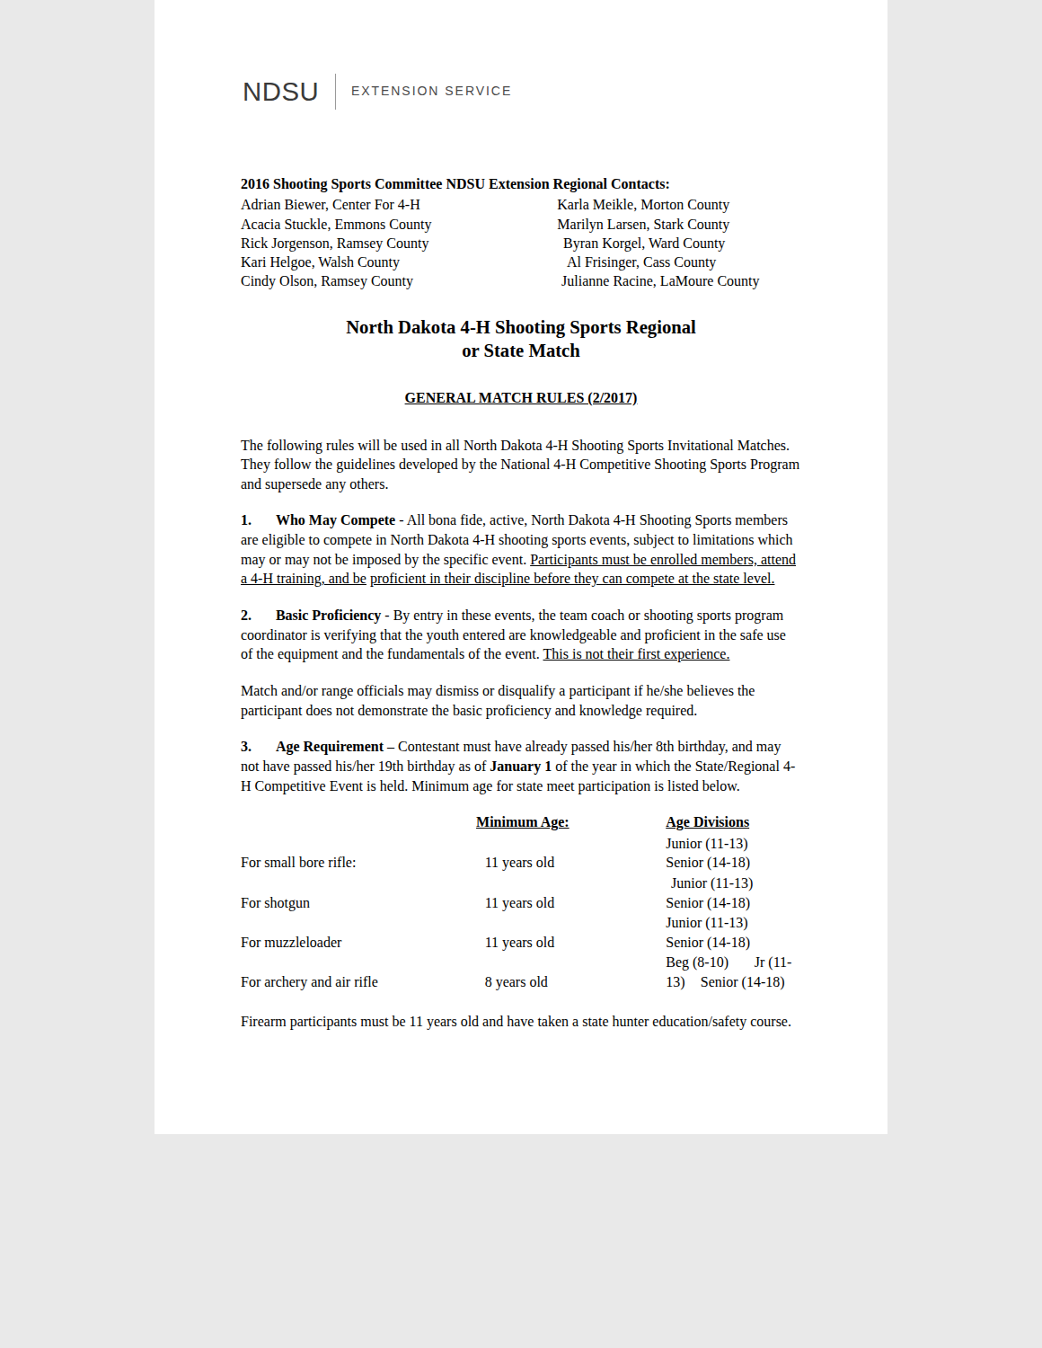NDSU Extension Service
2016 Shooting Sports Committee NDSU Extension Regional Contacts:
| Adrian Biewer, Center For 4-H | Karla Meikle, Morton County |
| Acacia Stuckle, Emmons County | Marilyn Larsen, Stark County |
| Rick Jorgenson, Ramsey County | Byran Korgel, Ward County |
| Kari Helgoe, Walsh County | Al Frisinger, Cass County |
| Cindy Olson, Ramsey County | Julianne Racine, LaMoure County |
North Dakota 4-H Shooting Sports Regional
or State Match
GENERAL MATCH RULES (2/2017)
The following rules will be used in all North Dakota 4-H Shooting Sports Invitational Matches. They follow the guidelines developed by the National 4-H Competitive Shooting Sports Program and supersede any others.
1. Who May Compete - All bona fide, active, North Dakota 4-H Shooting Sports members are eligible to compete in North Dakota 4-H shooting sports events, subject to limitations which may or may not be imposed by the specific event. Participants must be enrolled members, attend a 4-H training, and be proficient in their discipline before they can compete at the state level.
2. Basic Proficiency - By entry in these events, the team coach or shooting sports program coordinator is verifying that the youth entered are knowledgeable and proficient in the safe use of the equipment and the fundamentals of the event. This is not their first experience.
Match and/or range officials may dismiss or disqualify a participant if he/she believes the participant does not demonstrate the basic proficiency and knowledge required.
3. Age Requirement – Contestant must have already passed his/her 8th birthday, and may not have passed his/her 19th birthday as of January 1 of the year in which the State/Regional 4-H Competitive Event is held. Minimum age for state meet participation is listed below.
| | Minimum Age: | Age Divisions |
| --- | --- | --- |
| For small bore rifle: | 11 years old | Junior (11-13) Senior (14-18) |
| For shotgun | 11 years old | Junior (11-13) Senior (14-18) |
| For muzzleloader | 11 years old | Junior (11-13) Senior (14-18) |
| For archery and air rifle | 8 years old | Beg (8-10) Jr (11-13) Senior (14-18) |
Firearm participants must be 11 years old and have taken a state hunter education/safety course.